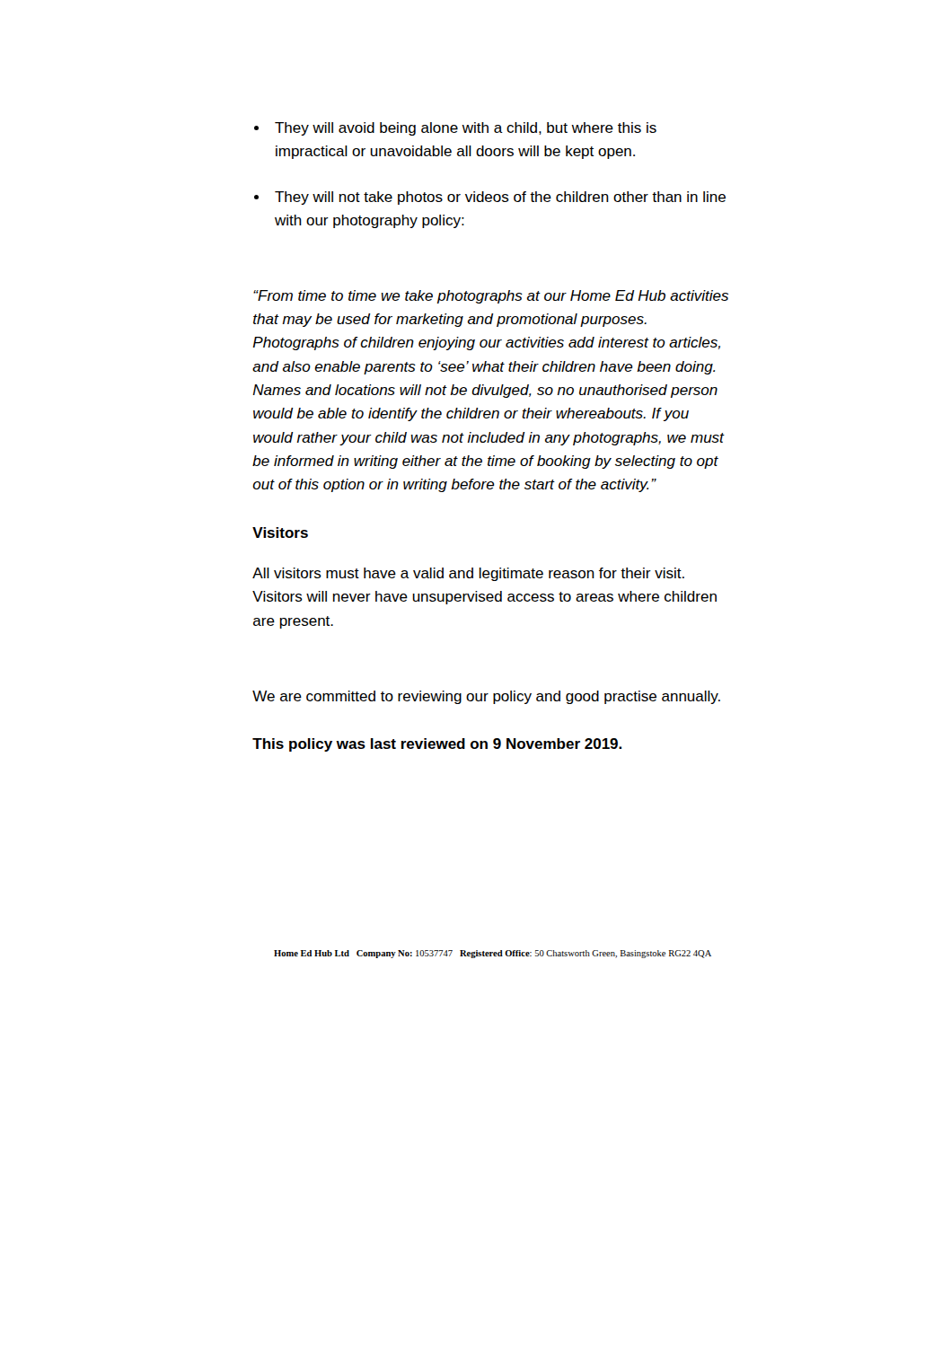They will avoid being alone with a child, but where this is impractical or unavoidable all doors will be kept open.
They will not take photos or videos of the children other than in line with our photography policy:
“From time to time we take photographs at our Home Ed Hub activities that may be used for marketing and promotional purposes. Photographs of children enjoying our activities add interest to articles, and also enable parents to ‘see’ what their children have been doing. Names and locations will not be divulged, so no unauthorised person would be able to identify the children or their whereabouts. If you would rather your child was not included in any photographs, we must be informed in writing either at the time of booking by selecting to opt out of this option or in writing before the start of the activity.”
Visitors
All visitors must have a valid and legitimate reason for their visit. Visitors will never have unsupervised access to areas where children are present.
We are committed to reviewing our policy and good practise annually.
This policy was last reviewed on 9 November 2019.
Home Ed Hub Ltd Company No: 10537747 Registered Office: 50 Chatsworth Green, Basingstoke RG22 4QA